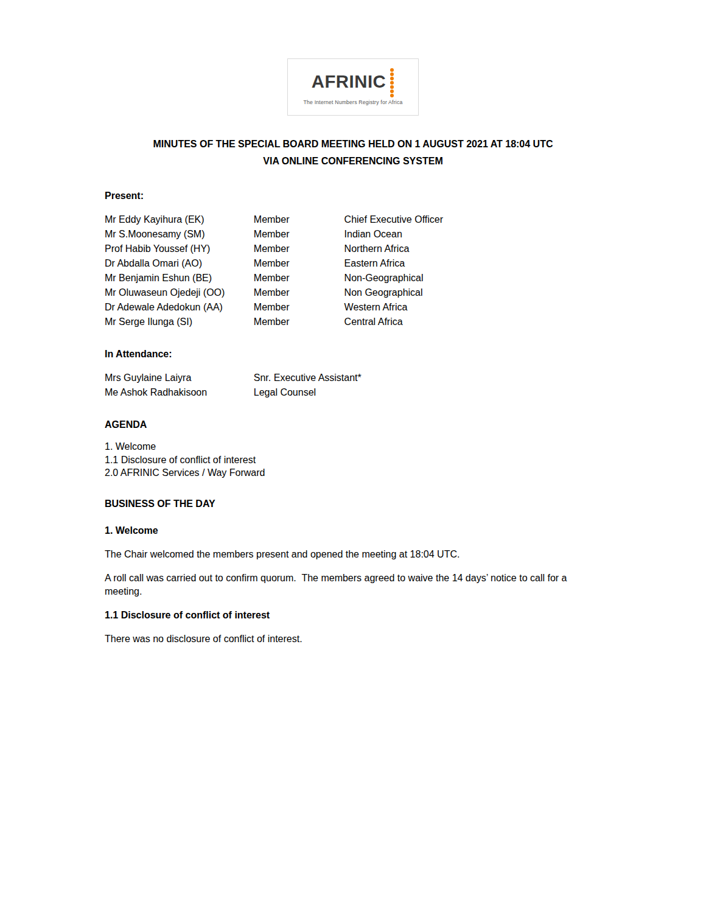AFRINIC
The Internet Numbers Registry for Africa
MINUTES OF THE SPECIAL BOARD MEETING HELD ON 1 AUGUST 2021 AT 18:04 UTC
VIA ONLINE CONFERENCING SYSTEM
Present:
| Mr Eddy Kayihura (EK) | Member | Chief Executive Officer |
| Mr S.Moonesamy (SM) | Member | Indian Ocean |
| Prof Habib Youssef (HY) | Member | Northern Africa |
| Dr Abdalla Omari (AO) | Member | Eastern Africa |
| Mr Benjamin Eshun (BE) | Member | Non-Geographical |
| Mr Oluwaseun Ojedeji (OO) | Member | Non Geographical |
| Dr Adewale Adedokun (AA) | Member | Western Africa |
| Mr Serge Ilunga (SI) | Member | Central Africa |
In Attendance:
| Mrs Guylaine Laiyra | Snr. Executive Assistant* |
| Me Ashok Radhakisoon | Legal Counsel |
AGENDA
1. Welcome
1.1 Disclosure of conflict of interest
2.0 AFRINIC Services / Way Forward
BUSINESS OF THE DAY
1. Welcome
The Chair welcomed the members present and opened the meeting at 18:04 UTC.
A roll call was carried out to confirm quorum. The members agreed to waive the 14 days’ notice to call for a meeting.
1.1 Disclosure of conflict of interest
There was no disclosure of conflict of interest.